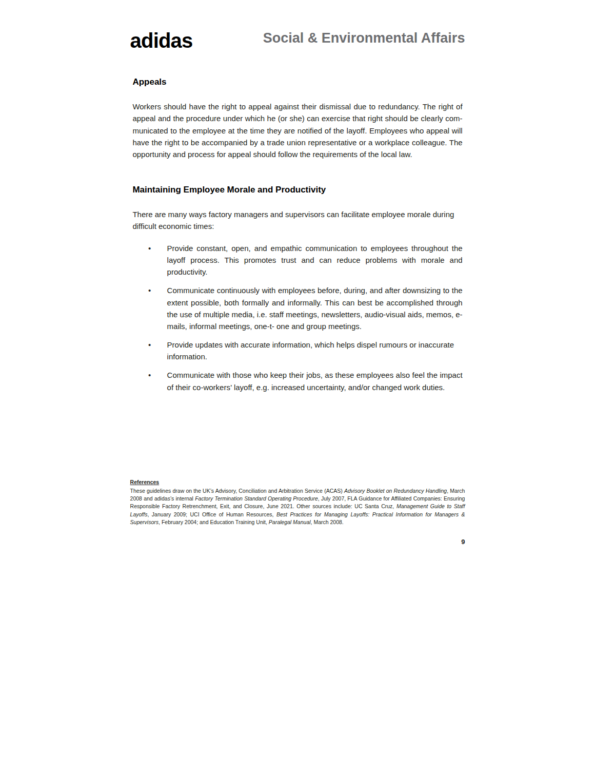adidas
Social & Environmental Affairs
Appeals
Workers should have the right to appeal against their dismissal due to redundancy. The right of appeal and the procedure under which he (or she) can exercise that right should be clearly communicated to the employee at the time they are notified of the layoff. Employees who appeal will have the right to be accompanied by a trade union representative or a workplace colleague. The opportunity and process for appeal should follow the requirements of the local law.
Maintaining Employee Morale and Productivity
There are many ways factory managers and supervisors can facilitate employee morale during difficult economic times:
Provide constant, open, and empathic communication to employees throughout the layoff process. This promotes trust and can reduce problems with morale and productivity.
Communicate continuously with employees before, during, and after downsizing to the extent possible, both formally and informally. This can best be accomplished through the use of multiple media, i.e. staff meetings, newsletters, audio-visual aids, memos, e-mails, informal meetings, one-t- one and group meetings.
Provide updates with accurate information, which helps dispel rumours or inaccurate information.
Communicate with those who keep their jobs, as these employees also feel the impact of their co-workers’ layoff, e.g. increased uncertainty, and/or changed work duties.
References These guidelines draw on the UK’s Advisory, Conciliation and Arbitration Service (ACAS) Advisory Booklet on Redundancy Handling, March 2008 and adidas’s internal Factory Termination Standard Operating Procedure, July 2007, FLA Guidance for Affiliated Companies: Ensuring Responsible Factory Retrenchment, Exit, and Closure, June 2021. Other sources include: UC Santa Cruz, Management Guide to Staff Layoffs, January 2009; UCI Office of Human Resources, Best Practices for Managing Layoffs: Practical Information for Managers & Supervisors, February 2004; and Education Training Unit, Paralegal Manual, March 2008.
9